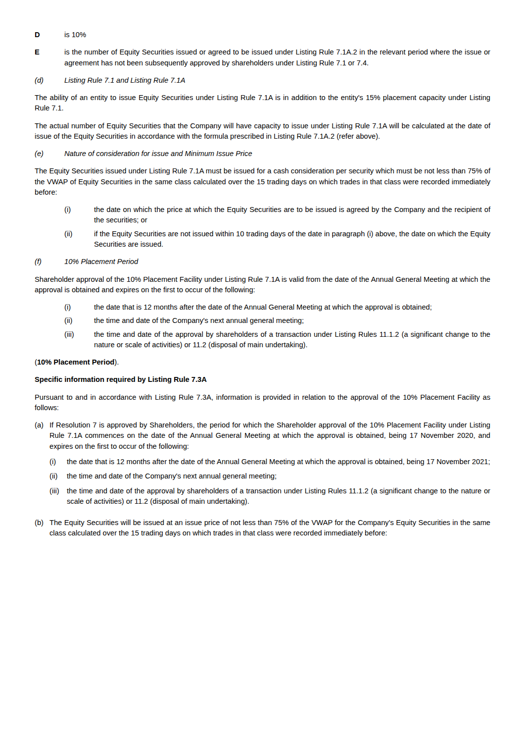D
is 10%
E
is the number of Equity Securities issued or agreed to be issued under Listing Rule 7.1A.2 in the relevant period where the issue or agreement has not been subsequently approved by shareholders under Listing Rule 7.1 or 7.4.
(d) Listing Rule 7.1 and Listing Rule 7.1A
The ability of an entity to issue Equity Securities under Listing Rule 7.1A is in addition to the entity's 15% placement capacity under Listing Rule 7.1.
The actual number of Equity Securities that the Company will have capacity to issue under Listing Rule 7.1A will be calculated at the date of issue of the Equity Securities in accordance with the formula prescribed in Listing Rule 7.1A.2 (refer above).
(e) Nature of consideration for issue and Minimum Issue Price
The Equity Securities issued under Listing Rule 7.1A must be issued for a cash consideration per security which must be not less than 75% of the VWAP of Equity Securities in the same class calculated over the 15 trading days on which trades in that class were recorded immediately before:
(i) the date on which the price at which the Equity Securities are to be issued is agreed by the Company and the recipient of the securities; or
(ii) if the Equity Securities are not issued within 10 trading days of the date in paragraph (i) above, the date on which the Equity Securities are issued.
(f) 10% Placement Period
Shareholder approval of the 10% Placement Facility under Listing Rule 7.1A is valid from the date of the Annual General Meeting at which the approval is obtained and expires on the first to occur of the following:
(i) the date that is 12 months after the date of the Annual General Meeting at which the approval is obtained;
(ii) the time and date of the Company's next annual general meeting;
(iii) the time and date of the approval by shareholders of a transaction under Listing Rules 11.1.2 (a significant change to the nature or scale of activities) or 11.2 (disposal of main undertaking).
(10% Placement Period).
Specific information required by Listing Rule 7.3A
Pursuant to and in accordance with Listing Rule 7.3A, information is provided in relation to the approval of the 10% Placement Facility as follows:
(a)
If Resolution 7 is approved by Shareholders, the period for which the Shareholder approval of the 10% Placement Facility under Listing Rule 7.1A commences on the date of the Annual General Meeting at which the approval is obtained, being 17 November 2020, and expires on the first to occur of the following:
(i) the date that is 12 months after the date of the Annual General Meeting at which the approval is obtained, being 17 November 2021;
(ii) the time and date of the Company's next annual general meeting;
(iii) the time and date of the approval by shareholders of a transaction under Listing Rules 11.1.2 (a significant change to the nature or scale of activities) or 11.2 (disposal of main undertaking).
(b)
The Equity Securities will be issued at an issue price of not less than 75% of the VWAP for the Company's Equity Securities in the same class calculated over the 15 trading days on which trades in that class were recorded immediately before: